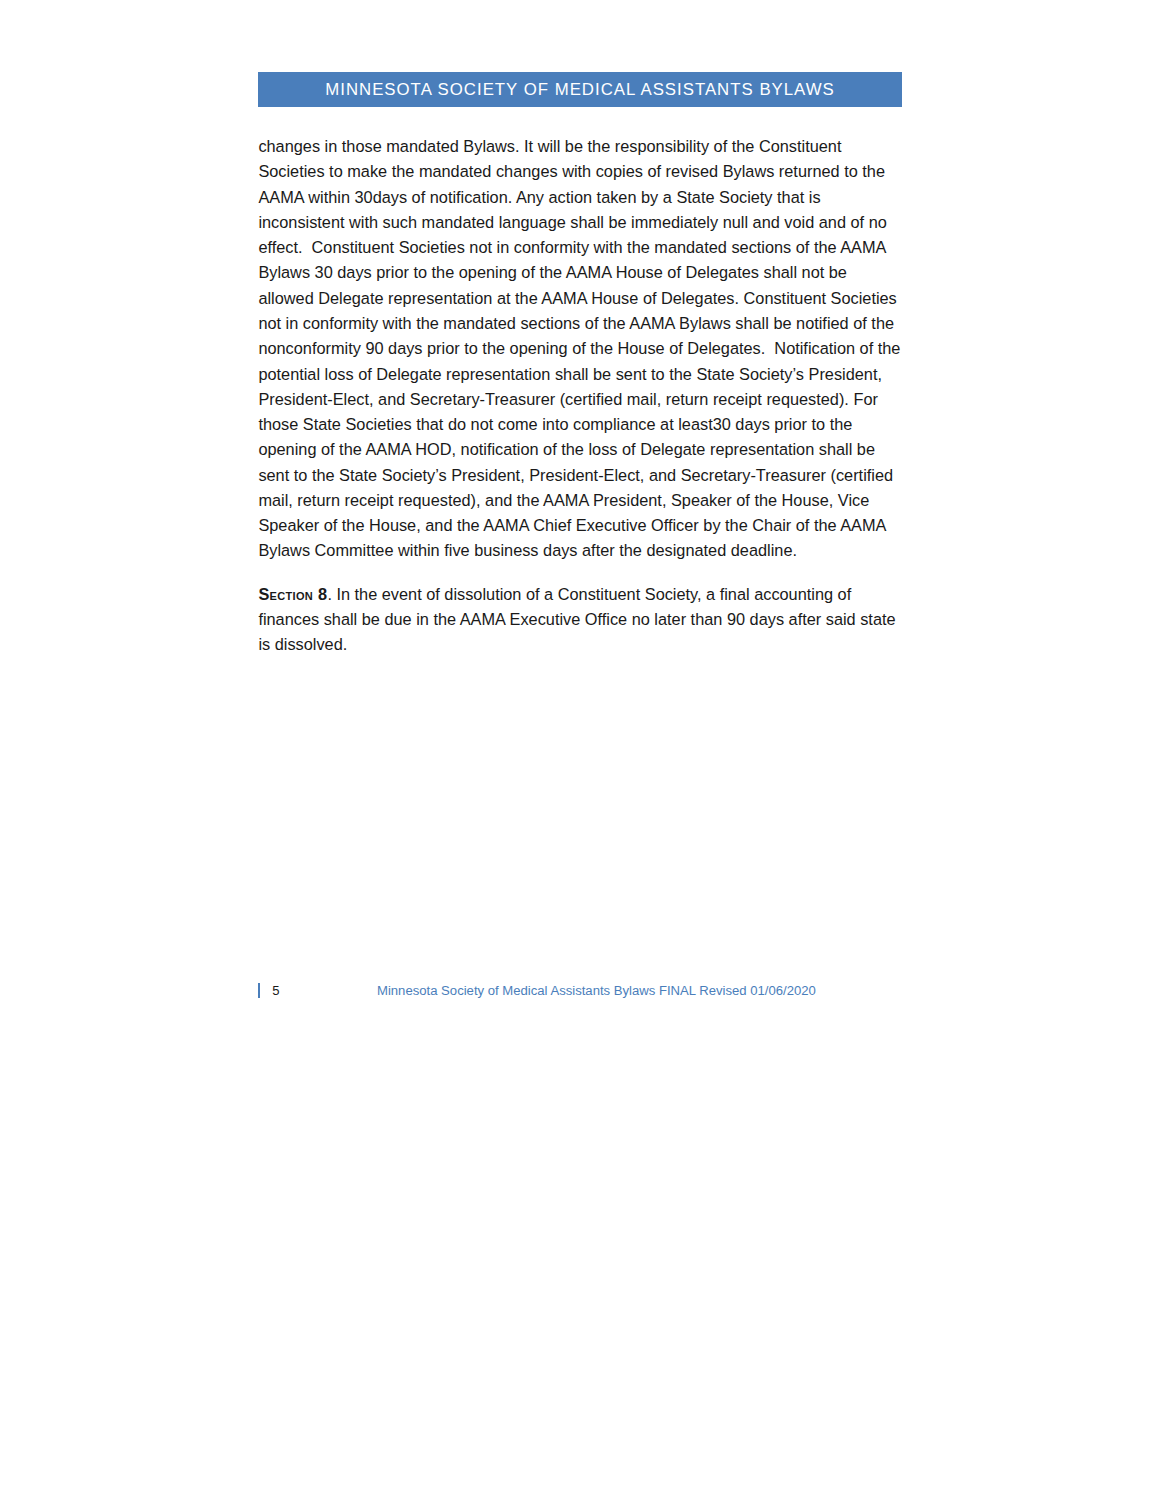Minnesota Society of Medical Assistants Bylaws
changes in those mandated Bylaws. It will be the responsibility of the Constituent Societies to make the mandated changes with copies of revised Bylaws returned to the AAMA within 30days of notification. Any action taken by a State Society that is inconsistent with such mandated language shall be immediately null and void and of no effect. Constituent Societies not in conformity with the mandated sections of the AAMA Bylaws 30 days prior to the opening of the AAMA House of Delegates shall not be allowed Delegate representation at the AAMA House of Delegates. Constituent Societies not in conformity with the mandated sections of the AAMA Bylaws shall be notified of the nonconformity 90 days prior to the opening of the House of Delegates. Notification of the potential loss of Delegate representation shall be sent to the State Society’s President, President-Elect, and Secretary-Treasurer (certified mail, return receipt requested). For those State Societies that do not come into compliance at least30 days prior to the opening of the AAMA HOD, notification of the loss of Delegate representation shall be sent to the State Society’s President, President-Elect, and Secretary-Treasurer (certified mail, return receipt requested), and the AAMA President, Speaker of the House, Vice Speaker of the House, and the AAMA Chief Executive Officer by the Chair of the AAMA Bylaws Committee within five business days after the designated deadline.
Section 8. In the event of dissolution of a Constituent Society, a final accounting of finances shall be due in the AAMA Executive Office no later than 90 days after said state is dissolved.
5 Minnesota Society of Medical Assistants Bylaws FINAL Revised 01/06/2020